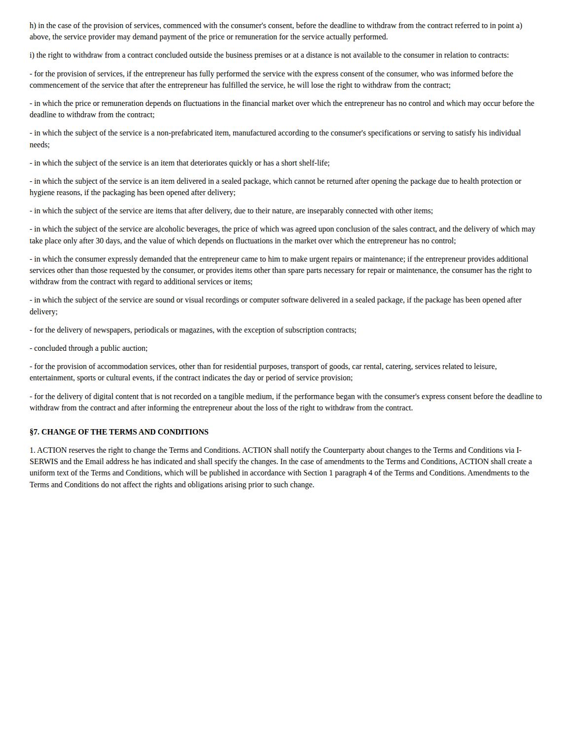h) in the case of the provision of services, commenced with the consumer's consent, before the deadline to withdraw from the contract referred to in point a) above, the service provider may demand payment of the price or remuneration for the service actually performed.
i) the right to withdraw from a contract concluded outside the business premises or at a distance is not available to the consumer in relation to contracts:
- for the provision of services, if the entrepreneur has fully performed the service with the express consent of the consumer, who was informed before the commencement of the service that after the entrepreneur has fulfilled the service, he will lose the right to withdraw from the contract;
- in which the price or remuneration depends on fluctuations in the financial market over which the entrepreneur has no control and which may occur before the deadline to withdraw from the contract;
- in which the subject of the service is a non-prefabricated item, manufactured according to the consumer's specifications or serving to satisfy his individual needs;
- in which the subject of the service is an item that deteriorates quickly or has a short shelf-life;
- in which the subject of the service is an item delivered in a sealed package, which cannot be returned after opening the package due to health protection or hygiene reasons, if the packaging has been opened after delivery;
- in which the subject of the service are items that after delivery, due to their nature, are inseparably connected with other items;
- in which the subject of the service are alcoholic beverages, the price of which was agreed upon conclusion of the sales contract, and the delivery of which may take place only after 30 days, and the value of which depends on fluctuations in the market over which the entrepreneur has no control;
- in which the consumer expressly demanded that the entrepreneur came to him to make urgent repairs or maintenance; if the entrepreneur provides additional services other than those requested by the consumer, or provides items other than spare parts necessary for repair or maintenance, the consumer has the right to withdraw from the contract with regard to additional services or items;
- in which the subject of the service are sound or visual recordings or computer software delivered in a sealed package, if the package has been opened after delivery;
- for the delivery of newspapers, periodicals or magazines, with the exception of subscription contracts;
- concluded through a public auction;
- for the provision of accommodation services, other than for residential purposes, transport of goods, car rental, catering, services related to leisure, entertainment, sports or cultural events, if the contract indicates the day or period of service provision;
- for the delivery of digital content that is not recorded on a tangible medium, if the performance began with the consumer's express consent before the deadline to withdraw from the contract and after informing the entrepreneur about the loss of the right to withdraw from the contract.
§7. CHANGE OF THE TERMS AND CONDITIONS
1. ACTION reserves the right to change the Terms and Conditions. ACTION shall notify the Counterparty about changes to the Terms and Conditions via I- SERWIS and the Email address he has indicated and shall specify the changes. In the case of amendments to the Terms and Conditions, ACTION shall create a uniform text of the Terms and Conditions, which will be published in accordance with Section 1 paragraph 4 of the Terms and Conditions. Amendments to the Terms and Conditions do not affect the rights and obligations arising prior to such change.